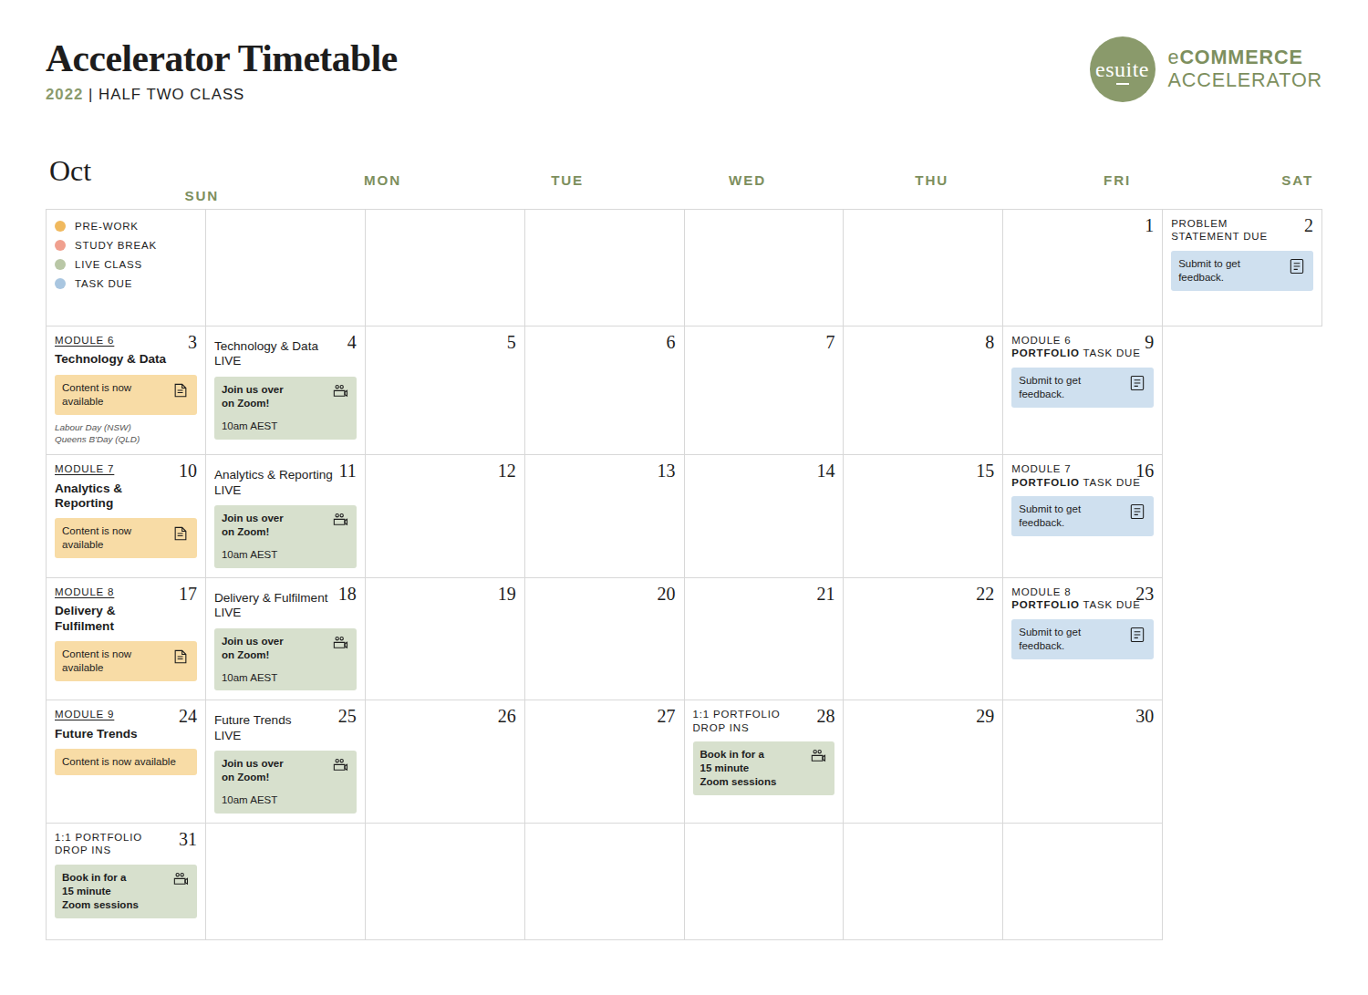Accelerator Timetable
2022 | HALF TWO CLASS
esuite
eCOMMERCE
ACCELERATOR
Oct
MON
TUE
WED
THU
FRI
SAT
SUN
| PRE-WORK STUDY BREAK LIVE CLASS TASK DUE | | | | | | 1 | 2 PROBLEM STATEMENT DUE Submit to get feedback. |
| 3 MODULE 6 Technology & Data Content is now available Labour Day (NSW) Queens B'Day (QLD) | 4 Technology & Data LIVE Join us over on Zoom! 10am AEST | 5 | 6 | 7 | 8 | 9 MODULE 6 Portfolio Task Due Submit to get feedback. |
| 10 MODULE 7 Analytics & Reporting Content is now available | 11 Analytics & Reporting LIVE Join us over on Zoom! 10am AEST | 12 | 13 | 14 | 15 | 16 MODULE 7 Portfolio Task Due Submit to get feedback. |
| 17 MODULE 8 Delivery & Fulfilment Content is now available | 18 Delivery & Fulfilment LIVE Join us over on Zoom! 10am AEST | 19 | 20 | 21 | 22 | 23 MODULE 8 Portfolio Task Due Submit to get feedback. |
| 24 MODULE 9 Future Trends Content is now available | 25 Future Trends LIVE Join us over on Zoom! 10am AEST | 26 | 27 | 28 1:1 PORTFOLIO DROP INS Book in for a 15 minute Zoom sessions | 29 | 30 |
| 31 1:1 PORTFOLIO DROP INS Book in for a 15 minute Zoom sessions | | | | | | |